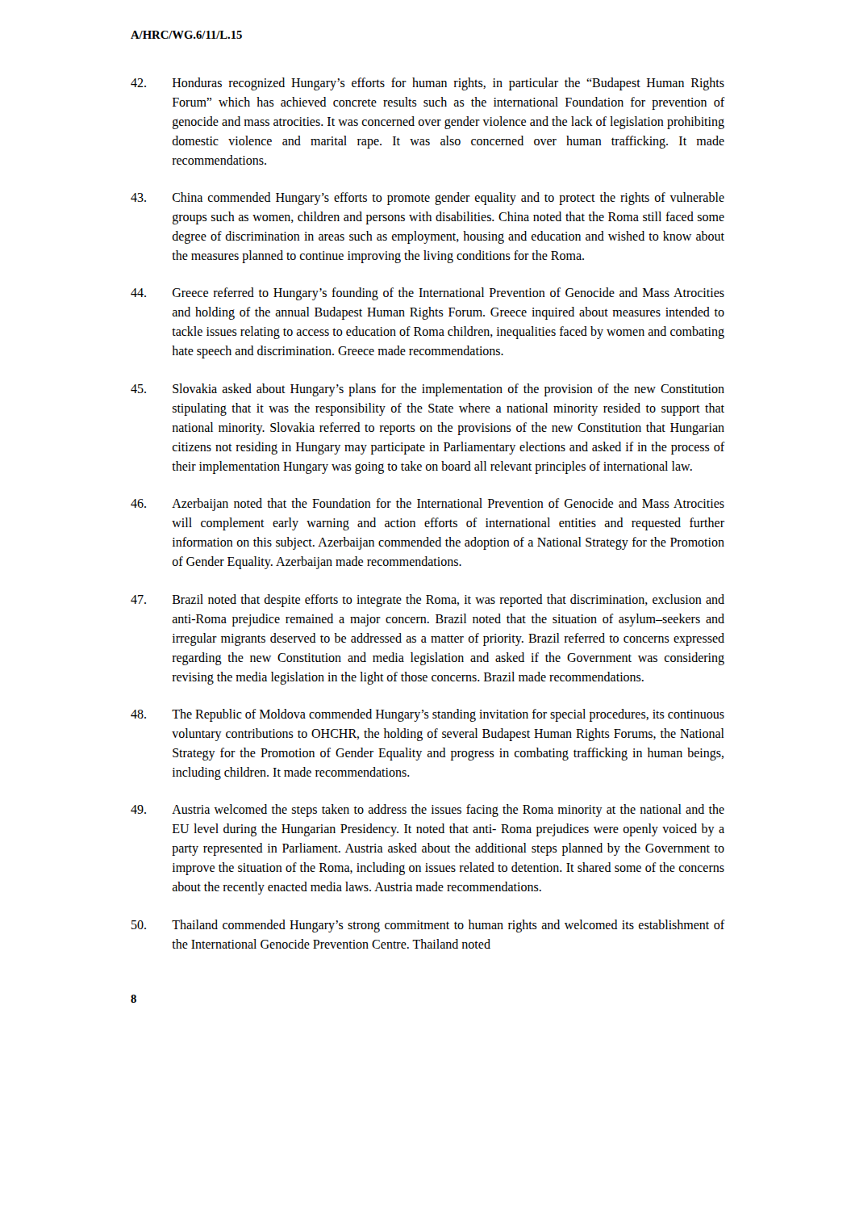A/HRC/WG.6/11/L.15
42.
Honduras recognized Hungary’s efforts for human rights, in particular the “Budapest Human Rights Forum” which has achieved concrete results such as the international Foundation for prevention of genocide and mass atrocities. It was concerned over gender violence and the lack of legislation prohibiting domestic violence and marital rape. It was also concerned over human trafficking. It made recommendations.
43.
China commended Hungary’s efforts to promote gender equality and to protect the rights of vulnerable groups such as women, children and persons with disabilities. China noted that the Roma still faced some degree of discrimination in areas such as employment, housing and education and wished to know about the measures planned to continue improving the living conditions for the Roma.
44.
Greece referred to Hungary’s founding of the International Prevention of Genocide and Mass Atrocities and holding of the annual Budapest Human Rights Forum. Greece inquired about measures intended to tackle issues relating to access to education of Roma children, inequalities faced by women and combating hate speech and discrimination. Greece made recommendations.
45.
Slovakia asked about Hungary’s plans for the implementation of the provision of the new Constitution stipulating that it was the responsibility of the State where a national minority resided to support that national minority. Slovakia referred to reports on the provisions of the new Constitution that Hungarian citizens not residing in Hungary may participate in Parliamentary elections and asked if in the process of their implementation Hungary was going to take on board all relevant principles of international law.
46.
Azerbaijan noted that the Foundation for the International Prevention of Genocide and Mass Atrocities will complement early warning and action efforts of international entities and requested further information on this subject. Azerbaijan commended the adoption of a National Strategy for the Promotion of Gender Equality. Azerbaijan made recommendations.
47.
Brazil noted that despite efforts to integrate the Roma, it was reported that discrimination, exclusion and anti-Roma prejudice remained a major concern. Brazil noted that the situation of asylum–seekers and irregular migrants deserved to be addressed as a matter of priority. Brazil referred to concerns expressed regarding the new Constitution and media legislation and asked if the Government was considering revising the media legislation in the light of those concerns. Brazil made recommendations.
48.
The Republic of Moldova commended Hungary’s standing invitation for special procedures, its continuous voluntary contributions to OHCHR, the holding of several Budapest Human Rights Forums, the National Strategy for the Promotion of Gender Equality and progress in combating trafficking in human beings, including children. It made recommendations.
49.
Austria welcomed the steps taken to address the issues facing the Roma minority at the national and the EU level during the Hungarian Presidency. It noted that anti- Roma prejudices were openly voiced by a party represented in Parliament. Austria asked about the additional steps planned by the Government to improve the situation of the Roma, including on issues related to detention. It shared some of the concerns about the recently enacted media laws. Austria made recommendations.
50.
Thailand commended Hungary’s strong commitment to human rights and welcomed its establishment of the International Genocide Prevention Centre. Thailand noted
8